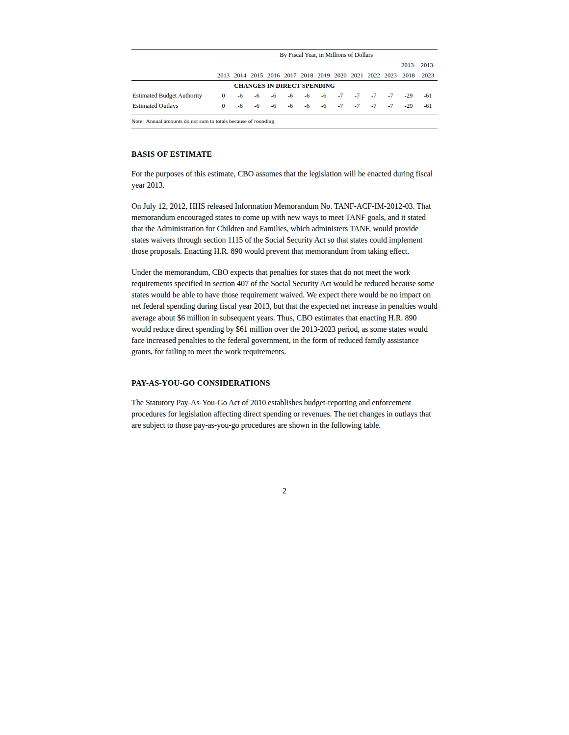| | By Fiscal Year, in Millions of Dollars |
| | | 2013- | 2013- |
| | 2013 | 2014 | 2015 | 2016 | 2017 | 2018 | 2019 | 2020 | 2021 | 2022 | 2023 | 2018 | 2023 |
| CHANGES IN DIRECT SPENDING |
| Estimated Budget Authority | 0 | -6 | -6 | -6 | -6 | -6 | -6 | -7 | -7 | -7 | -7 | -29 | -61 |
| Estimated Outlays | 0 | -6 | -6 | -6 | -6 | -6 | -6 | -7 | -7 | -7 | -7 | -29 | -61 |
Note: Annual amounts do not sum to totals because of rounding.
BASIS OF ESTIMATE
For the purposes of this estimate, CBO assumes that the legislation will be enacted during fiscal year 2013.
On July 12, 2012, HHS released Information Memorandum No. TANF-ACF-IM-2012-03. That memorandum encouraged states to come up with new ways to meet TANF goals, and it stated that the Administration for Children and Families, which administers TANF, would provide states waivers through section 1115 of the Social Security Act so that states could implement those proposals. Enacting H.R. 890 would prevent that memorandum from taking effect.
Under the memorandum, CBO expects that penalties for states that do not meet the work requirements specified in section 407 of the Social Security Act would be reduced because some states would be able to have those requirement waived. We expect there would be no impact on net federal spending during fiscal year 2013, but that the expected net increase in penalties would average about $6 million in subsequent years. Thus, CBO estimates that enacting H.R. 890 would reduce direct spending by $61 million over the 2013-2023 period, as some states would face increased penalties to the federal government, in the form of reduced family assistance grants, for failing to meet the work requirements.
PAY-AS-YOU-GO CONSIDERATIONS
The Statutory Pay-As-You-Go Act of 2010 establishes budget-reporting and enforcement procedures for legislation affecting direct spending or revenues. The net changes in outlays that are subject to those pay-as-you-go procedures are shown in the following table.
2